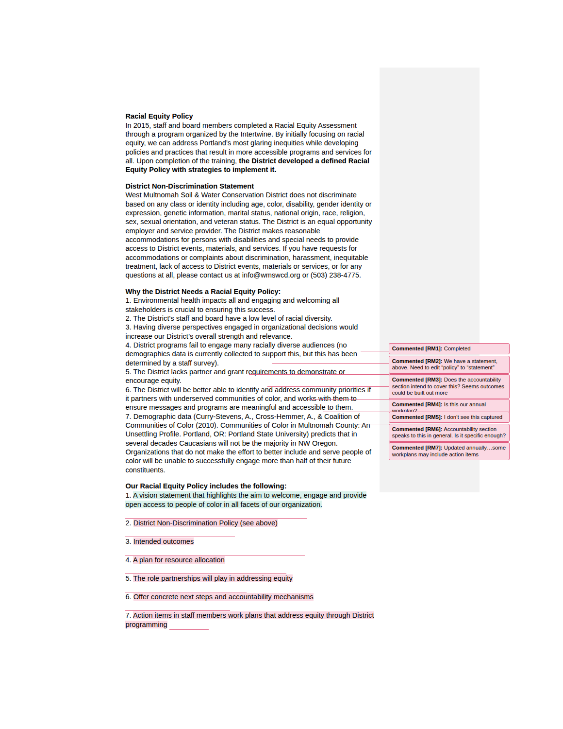Racial Equity Policy
In 2015, staff and board members completed a Racial Equity Assessment through a program organized by the Intertwine. By initially focusing on racial equity, we can address Portland’s most glaring inequities while developing policies and practices that result in more accessible programs and services for all. Upon completion of the training, the District developed a defined Racial Equity Policy with strategies to implement it.
District Non-Discrimination Statement
West Multnomah Soil & Water Conservation District does not discriminate based on any class or identity including age, color, disability, gender identity or expression, genetic information, marital status, national origin, race, religion, sex, sexual orientation, and veteran status. The District is an equal opportunity employer and service provider. The District makes reasonable accommodations for persons with disabilities and special needs to provide access to District events, materials, and services. If you have requests for accommodations or complaints about discrimination, harassment, inequitable treatment, lack of access to District events, materials or services, or for any questions at all, please contact us at info@wmswcd.org or (503) 238-4775.
Why the District Needs a Racial Equity Policy:
1. Environmental health impacts all and engaging and welcoming all stakeholders is crucial to ensuring this success.
2. The District's staff and board have a low level of racial diversity.
3. Having diverse perspectives engaged in organizational decisions would increase our District’s overall strength and relevance.
4. District programs fail to engage many racially diverse audiences (no demographics data is currently collected to support this, but this has been determined by a staff survey).
5. The District lacks partner and grant requirements to demonstrate or encourage equity.
6. The District will be better able to identify and address community priorities if it partners with underserved communities of color, and works with them to ensure messages and programs are meaningful and accessible to them.
7. Demographic data (Curry-Stevens, A., Cross-Hemmer, A., & Coalition of Communities of Color (2010). Communities of Color in Multnomah County: An Unsettling Profile. Portland, OR: Portland State University) predicts that in several decades Caucasians will not be the majority in NW Oregon. Organizations that do not make the effort to better include and serve people of color will be unable to successfully engage more than half of their future constituents.
Our Racial Equity Policy includes the following:
1. A vision statement that highlights the aim to welcome, engage and provide open access to people of color in all facets of our organization.
2. District Non-Discrimination Policy (see above)
3. Intended outcomes
4. A plan for resource allocation
5. The role partnerships will play in addressing equity
6. Offer concrete next steps and accountability mechanisms
7. Action items in staff members work plans that address equity through District programming
Commented [RM1]: Completed
Commented [RM2]: We have a statement, above. Need to edit “policy” to “statement”
Commented [RM3]: Does the accountability section intend to cover this? Seems outcomes could be built out more
Commented [RM4]: Is this our annual workplan?
Commented [RM5]: I don’t see this captured
Commented [RM6]: Accountability section speaks to this in general. Is it specific enough?
Commented [RM7]: Updated annually…some workplans may include action items